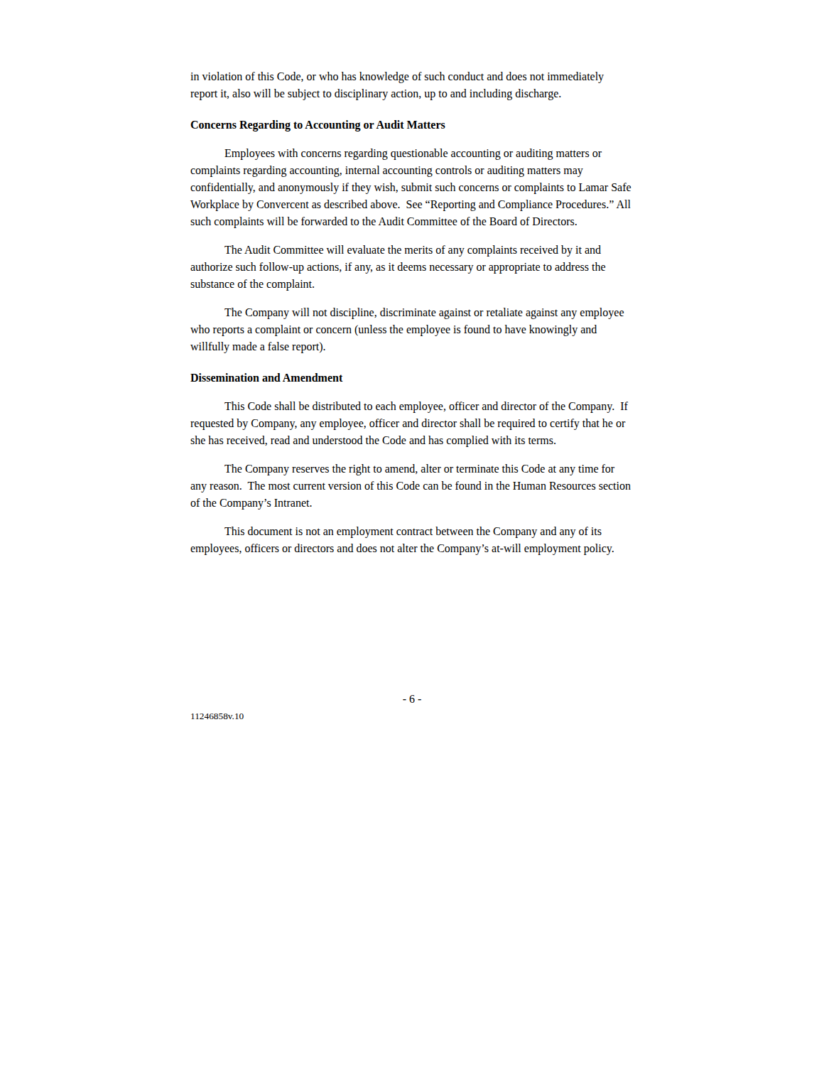in violation of this Code, or who has knowledge of such conduct and does not immediately report it, also will be subject to disciplinary action, up to and including discharge.
Concerns Regarding to Accounting or Audit Matters
Employees with concerns regarding questionable accounting or auditing matters or complaints regarding accounting, internal accounting controls or auditing matters may confidentially, and anonymously if they wish, submit such concerns or complaints to Lamar Safe Workplace by Convercent as described above. See “Reporting and Compliance Procedures.” All such complaints will be forwarded to the Audit Committee of the Board of Directors.
The Audit Committee will evaluate the merits of any complaints received by it and authorize such follow-up actions, if any, as it deems necessary or appropriate to address the substance of the complaint.
The Company will not discipline, discriminate against or retaliate against any employee who reports a complaint or concern (unless the employee is found to have knowingly and willfully made a false report).
Dissemination and Amendment
This Code shall be distributed to each employee, officer and director of the Company. If requested by Company, any employee, officer and director shall be required to certify that he or she has received, read and understood the Code and has complied with its terms.
The Company reserves the right to amend, alter or terminate this Code at any time for any reason. The most current version of this Code can be found in the Human Resources section of the Company’s Intranet.
This document is not an employment contract between the Company and any of its employees, officers or directors and does not alter the Company’s at-will employment policy.
- 6 -
11246858v.10